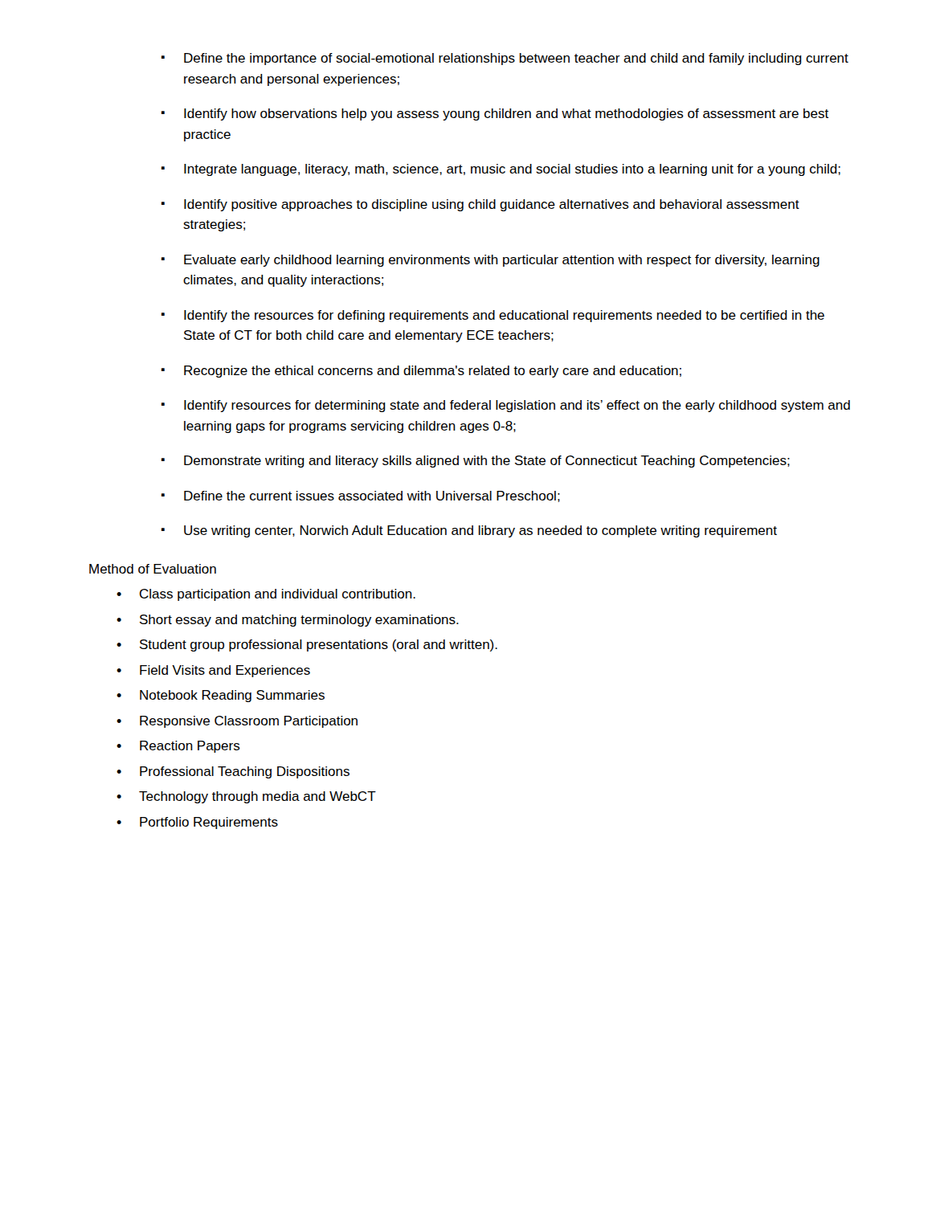Define the importance of social-emotional relationships between teacher and child and family including current research and personal experiences;
Identify how observations help you assess young children and what methodologies of assessment are best practice
Integrate language, literacy, math, science, art, music and social studies into a learning unit for a young child;
Identify positive approaches to discipline using child guidance alternatives and behavioral assessment strategies;
Evaluate early childhood learning environments with particular attention with respect for diversity, learning climates, and quality interactions;
Identify the resources for defining requirements and educational requirements needed to be certified in the State of CT for both child care and elementary ECE teachers;
Recognize the ethical concerns and dilemma's related to early care and education;
Identify resources for determining state and federal legislation and its’ effect on the early childhood system and learning gaps for programs servicing children ages 0-8;
Demonstrate writing and literacy skills aligned with the State of Connecticut Teaching Competencies;
Define the current issues associated with Universal Preschool;
Use writing center, Norwich Adult Education and library as needed to complete writing requirement
Method of Evaluation
Class participation and individual contribution.
Short essay and matching terminology examinations.
Student group professional presentations (oral and written).
Field Visits and Experiences
Notebook Reading Summaries
Responsive Classroom Participation
Reaction Papers
Professional Teaching Dispositions
Technology through media and WebCT
Portfolio Requirements